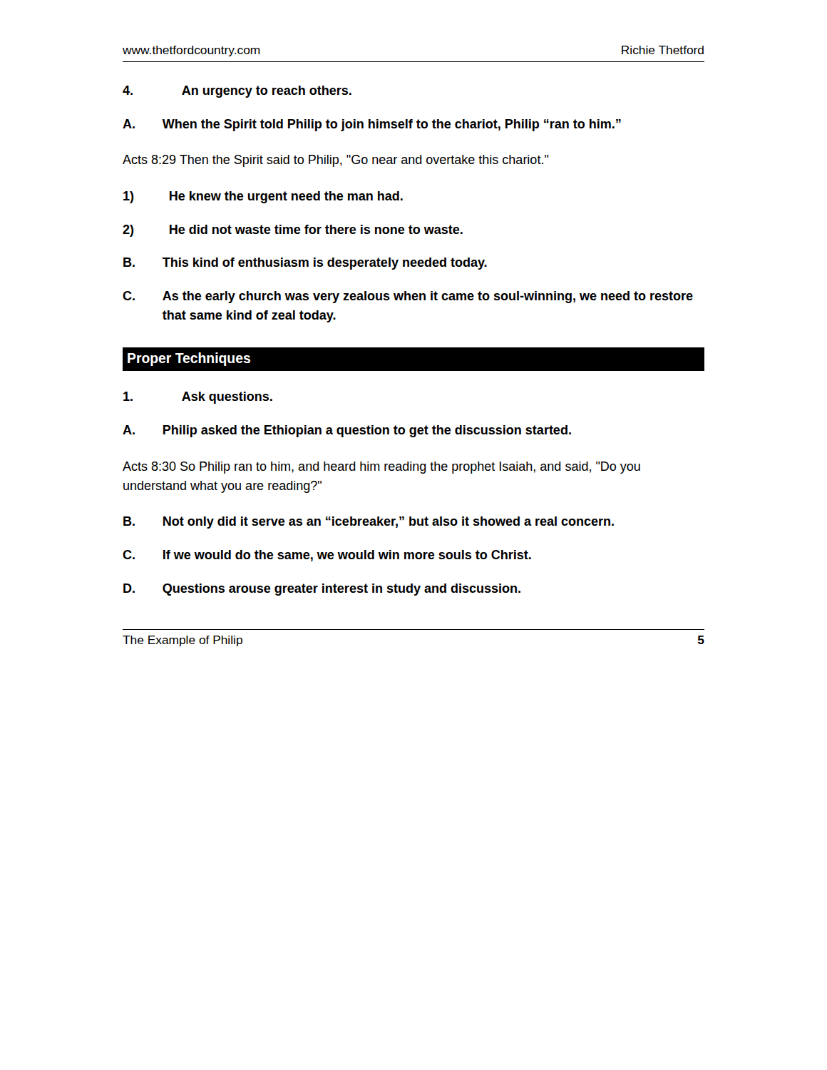www.thetfordcountry.com Richie Thetford
4. An urgency to reach others.
A. When the Spirit told Philip to join himself to the chariot, Philip “ran to him.”
Acts 8:29 Then the Spirit said to Philip, "Go near and overtake this chariot."
1) He knew the urgent need the man had.
2) He did not waste time for there is none to waste.
B. This kind of enthusiasm is desperately needed today.
C. As the early church was very zealous when it came to soul-winning, we need to restore that same kind of zeal today.
Proper Techniques
1. Ask questions.
A. Philip asked the Ethiopian a question to get the discussion started.
Acts 8:30 So Philip ran to him, and heard him reading the prophet Isaiah, and said, "Do you understand what you are reading?"
B. Not only did it serve as an “icebreaker,” but also it showed a real concern.
C. If we would do the same, we would win more souls to Christ.
D. Questions arouse greater interest in study and discussion.
The Example of Philip 5